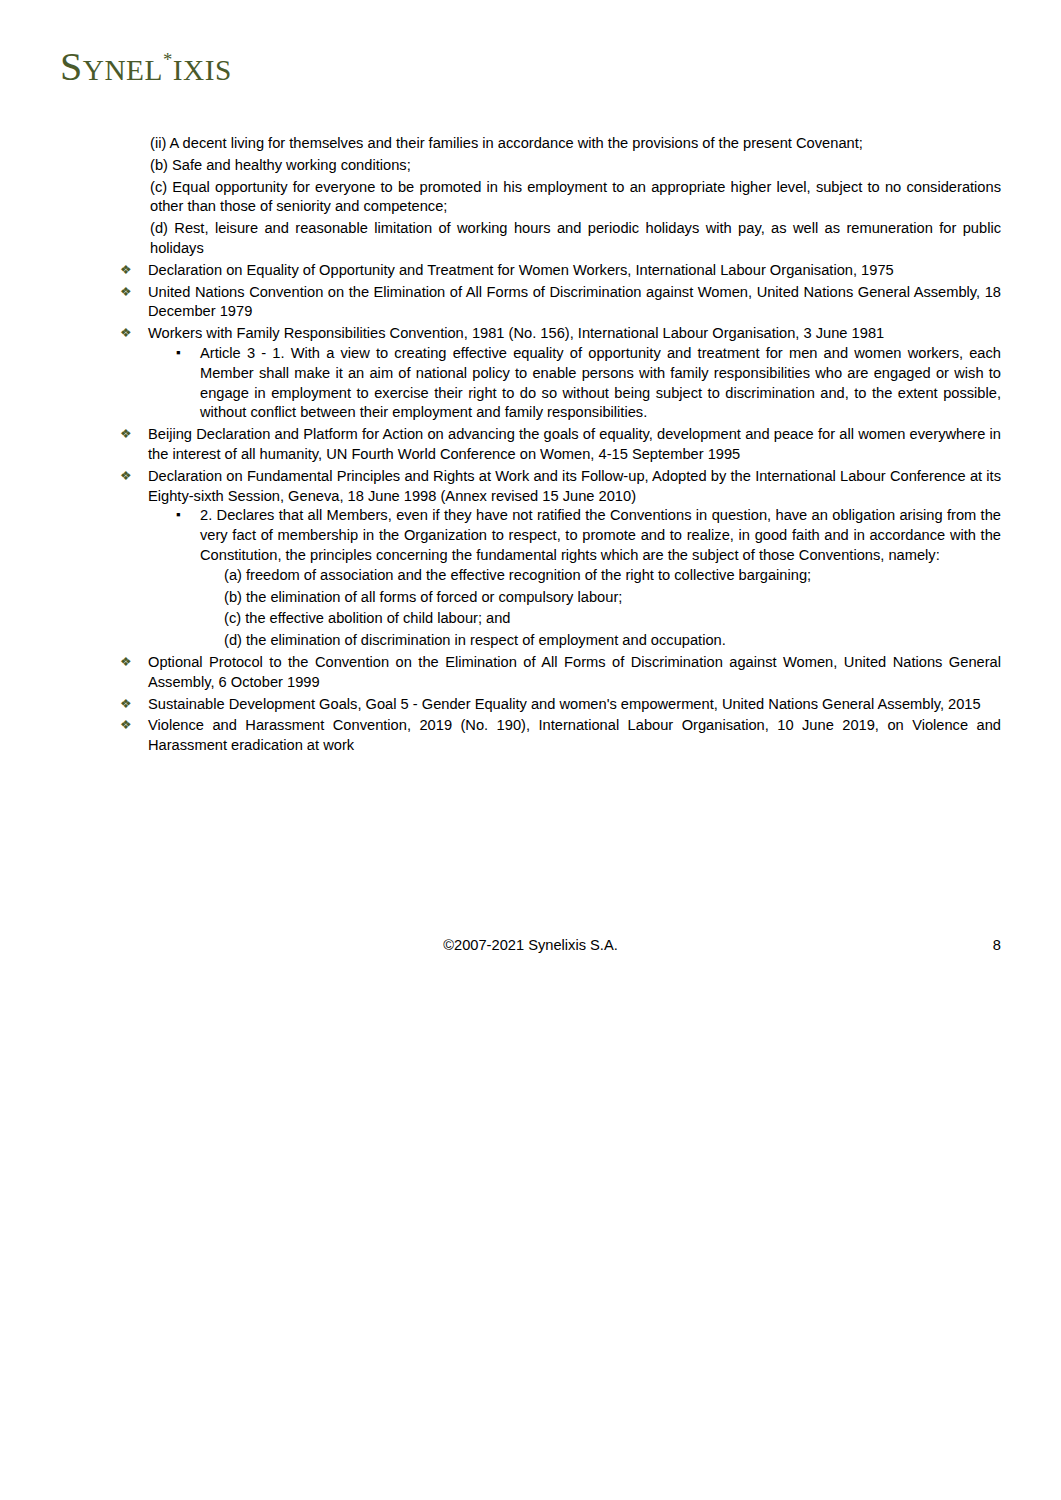SYNEL*IXIS
(ii) A decent living for themselves and their families in accordance with the provisions of the present Covenant;
(b) Safe and healthy working conditions;
(c) Equal opportunity for everyone to be promoted in his employment to an appropriate higher level, subject to no considerations other than those of seniority and competence;
(d) Rest, leisure and reasonable limitation of working hours and periodic holidays with pay, as well as remuneration for public holidays
Declaration on Equality of Opportunity and Treatment for Women Workers, International Labour Organisation, 1975
United Nations Convention on the Elimination of All Forms of Discrimination against Women, United Nations General Assembly, 18 December 1979
Workers with Family Responsibilities Convention, 1981 (No. 156), International Labour Organisation, 3 June 1981
Article 3 - 1. With a view to creating effective equality of opportunity and treatment for men and women workers, each Member shall make it an aim of national policy to enable persons with family responsibilities who are engaged or wish to engage in employment to exercise their right to do so without being subject to discrimination and, to the extent possible, without conflict between their employment and family responsibilities.
Beijing Declaration and Platform for Action on advancing the goals of equality, development and peace for all women everywhere in the interest of all humanity, UN Fourth World Conference on Women, 4-15 September 1995
Declaration on Fundamental Principles and Rights at Work and its Follow-up, Adopted by the International Labour Conference at its Eighty-sixth Session, Geneva, 18 June 1998 (Annex revised 15 June 2010)
2. Declares that all Members, even if they have not ratified the Conventions in question, have an obligation arising from the very fact of membership in the Organization to respect, to promote and to realize, in good faith and in accordance with the Constitution, the principles concerning the fundamental rights which are the subject of those Conventions, namely:
(a) freedom of association and the effective recognition of the right to collective bargaining;
(b) the elimination of all forms of forced or compulsory labour;
(c) the effective abolition of child labour; and
(d) the elimination of discrimination in respect of employment and occupation.
Optional Protocol to the Convention on the Elimination of All Forms of Discrimination against Women, United Nations General Assembly, 6 October 1999
Sustainable Development Goals, Goal 5 - Gender Equality and women's empowerment, United Nations General Assembly, 2015
Violence and Harassment Convention, 2019 (No. 190), International Labour Organisation, 10 June 2019, on Violence and Harassment eradication at work
©2007-2021 Synelixis S.A. 8